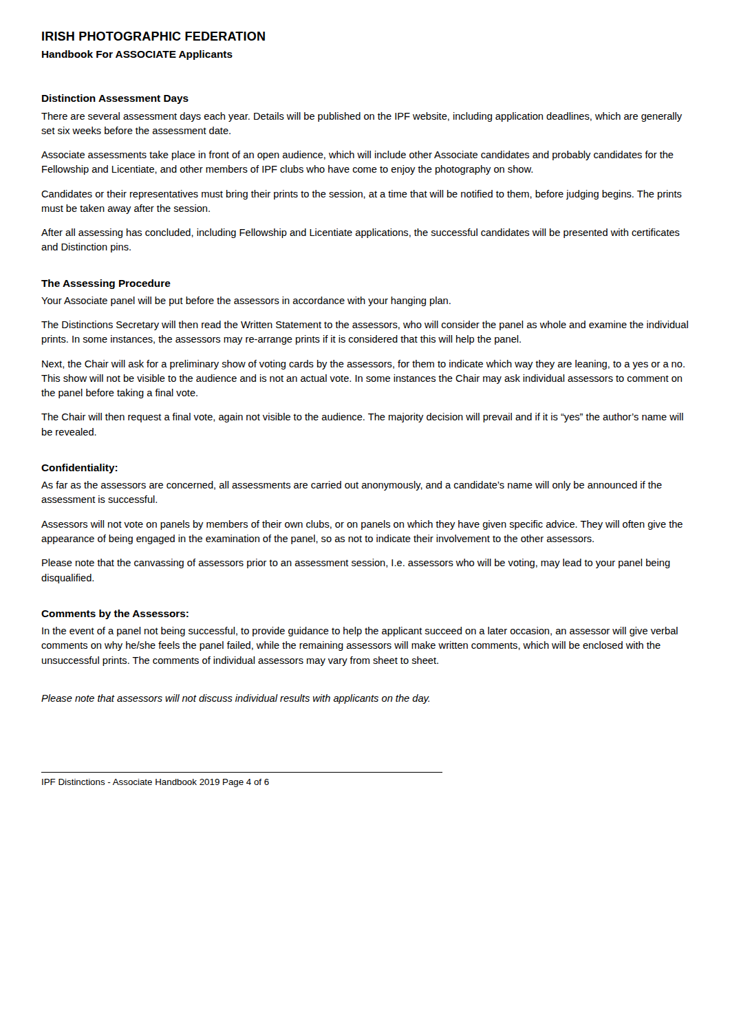IRISH PHOTOGRAPHIC FEDERATION
Handbook For ASSOCIATE Applicants
Distinction Assessment Days
There are several assessment days each year. Details will be published on the IPF website, including application deadlines, which are generally set six weeks before the assessment date.
Associate assessments take place in front of an open audience, which will include other Associate candidates and probably candidates for the Fellowship and Licentiate, and other members of IPF clubs who have come to enjoy the photography on show.
Candidates or their representatives must bring their prints to the session, at a time that will be notified to them, before judging begins. The prints must be taken away after the session.
After all assessing has concluded, including Fellowship and Licentiate applications, the successful candidates will be presented with certificates and Distinction pins.
The Assessing Procedure
Your Associate panel will be put before the assessors in accordance with your hanging plan.
The Distinctions Secretary will then read the Written Statement to the assessors, who will consider the panel as whole and examine the individual prints. In some instances, the assessors may re-arrange prints if it is considered that this will help the panel.
Next, the Chair will ask for a preliminary show of voting cards by the assessors, for them to indicate which way they are leaning, to a yes or a no. This show will not be visible to the audience and is not an actual vote. In some instances the Chair may ask individual assessors to comment on the panel before taking a final vote.
The Chair will then request a final vote, again not visible to the audience. The majority decision will prevail and if it is “yes” the author’s name will be revealed.
Confidentiality:
As far as the assessors are concerned, all assessments are carried out anonymously, and a candidate’s name will only be announced if the assessment is successful.
Assessors will not vote on panels by members of their own clubs, or on panels on which they have given specific advice. They will often give the appearance of being engaged in the examination of the panel, so as not to indicate their involvement to the other assessors.
Please note that the canvassing of assessors prior to an assessment session, I.e. assessors who will be voting, may lead to your panel being disqualified.
Comments by the Assessors:
In the event of a panel not being successful, to provide guidance to help the applicant succeed on a later occasion, an assessor will give verbal comments on why he/she feels the panel failed, while the remaining assessors will make written comments, which will be enclosed with the unsuccessful prints. The comments of individual assessors may vary from sheet to sheet.
Please note that assessors will not discuss individual results with applicants on the day.
IPF Distinctions - Associate Handbook 2019 Page 4 of 6